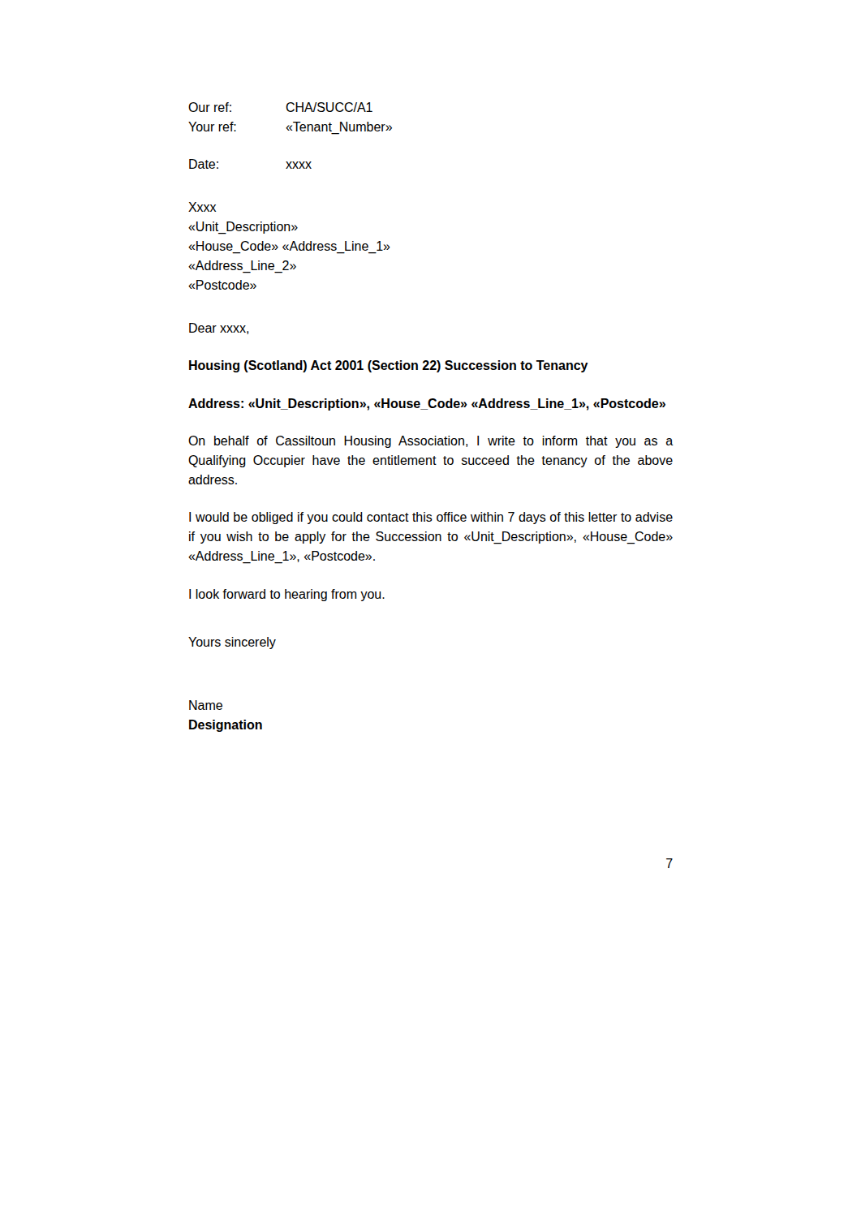Our ref: CHA/SUCC/A1
Your ref:«Tenant_Number»
Date: xxxx
Xxxx
«Unit_Description»
«House_Code» «Address_Line_1»
«Address_Line_2»
«Postcode»
Dear xxxx,
Housing (Scotland) Act 2001 (Section 22) Succession to Tenancy
Address: «Unit_Description», «House_Code» «Address_Line_1», «Postcode»
On behalf of Cassiltoun Housing Association, I write to inform that you as a Qualifying Occupier have the entitlement to succeed the tenancy of the above address.
I would be obliged if you could contact this office within 7 days of this letter to advise if you wish to be apply for the Succession to «Unit_Description», «House_Code» «Address_Line_1», «Postcode».
I look forward to hearing from you.
Yours sincerely
Name
Designation
7